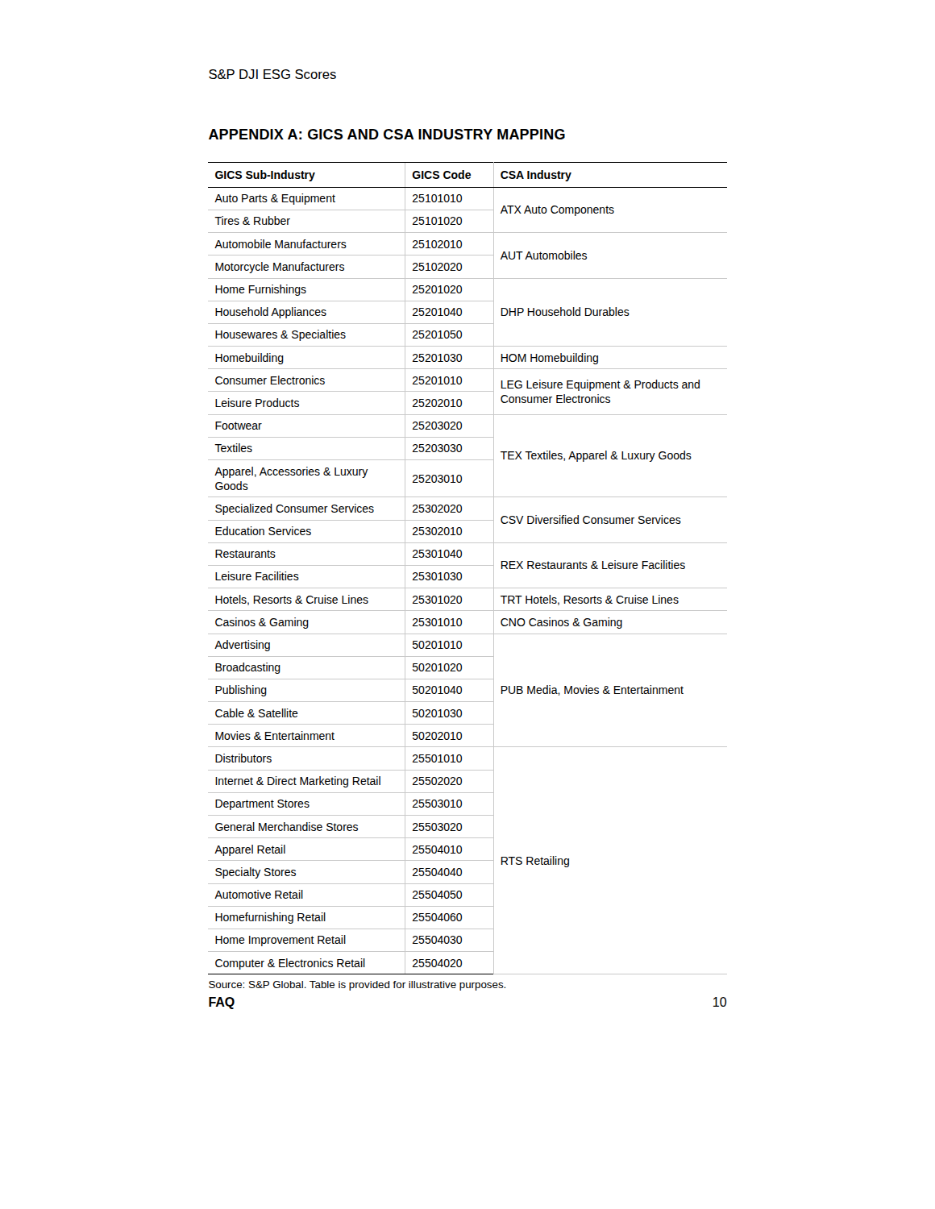S&P DJI ESG Scores
APPENDIX A: GICS AND CSA INDUSTRY MAPPING
| GICS Sub-Industry | GICS Code | CSA Industry |
| --- | --- | --- |
| Auto Parts & Equipment | 25101010 | ATX Auto Components |
| Tires & Rubber | 25101020 |
| Automobile Manufacturers | 25102010 | AUT Automobiles |
| Motorcycle Manufacturers | 25102020 |
| Home Furnishings | 25201020 | DHP Household Durables |
| Household Appliances | 25201040 |
| Housewares & Specialties | 25201050 |
| Homebuilding | 25201030 | HOM Homebuilding |
| Consumer Electronics | 25201010 | LEG Leisure Equipment & Products and Consumer Electronics |
| Leisure Products | 25202010 |
| Footwear | 25203020 | TEX Textiles, Apparel & Luxury Goods |
| Textiles | 25203030 |
| Apparel, Accessories & Luxury Goods | 25203010 |
| Specialized Consumer Services | 25302020 | CSV Diversified Consumer Services |
| Education Services | 25302010 |
| Restaurants | 25301040 | REX Restaurants & Leisure Facilities |
| Leisure Facilities | 25301030 |
| Hotels, Resorts & Cruise Lines | 25301020 | TRT Hotels, Resorts & Cruise Lines |
| Casinos & Gaming | 25301010 | CNO Casinos & Gaming |
| Advertising | 50201010 | PUB Media, Movies & Entertainment |
| Broadcasting | 50201020 |
| Publishing | 50201040 |
| Cable & Satellite | 50201030 |
| Movies & Entertainment | 50202010 |
| Distributors | 25501010 | RTS Retailing |
| Internet & Direct Marketing Retail | 25502020 |
| Department Stores | 25503010 |
| General Merchandise Stores | 25503020 |
| Apparel Retail | 25504010 |
| Specialty Stores | 25504040 |
| Automotive Retail | 25504050 |
| Homefurnishing Retail | 25504060 |
| Home Improvement Retail | 25504030 |
| Computer & Electronics Retail | 25504020 |
Source: S&P Global. Table is provided for illustrative purposes.
FAQ 10